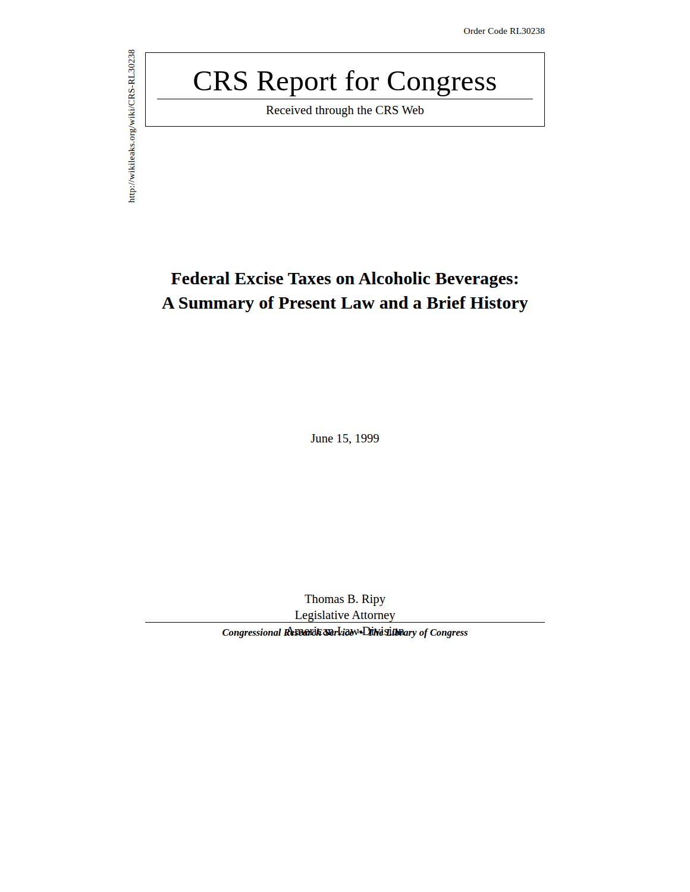Order Code RL30238
CRS Report for Congress
Received through the CRS Web
http://wikileaks.org/wiki/CRS-RL30238
Federal Excise Taxes on Alcoholic Beverages:
A Summary of Present Law and a Brief History
June 15, 1999
Thomas B. Ripy
Legislative Attorney
American Law Division
Congressional Research Service ❧ The Library of Congress